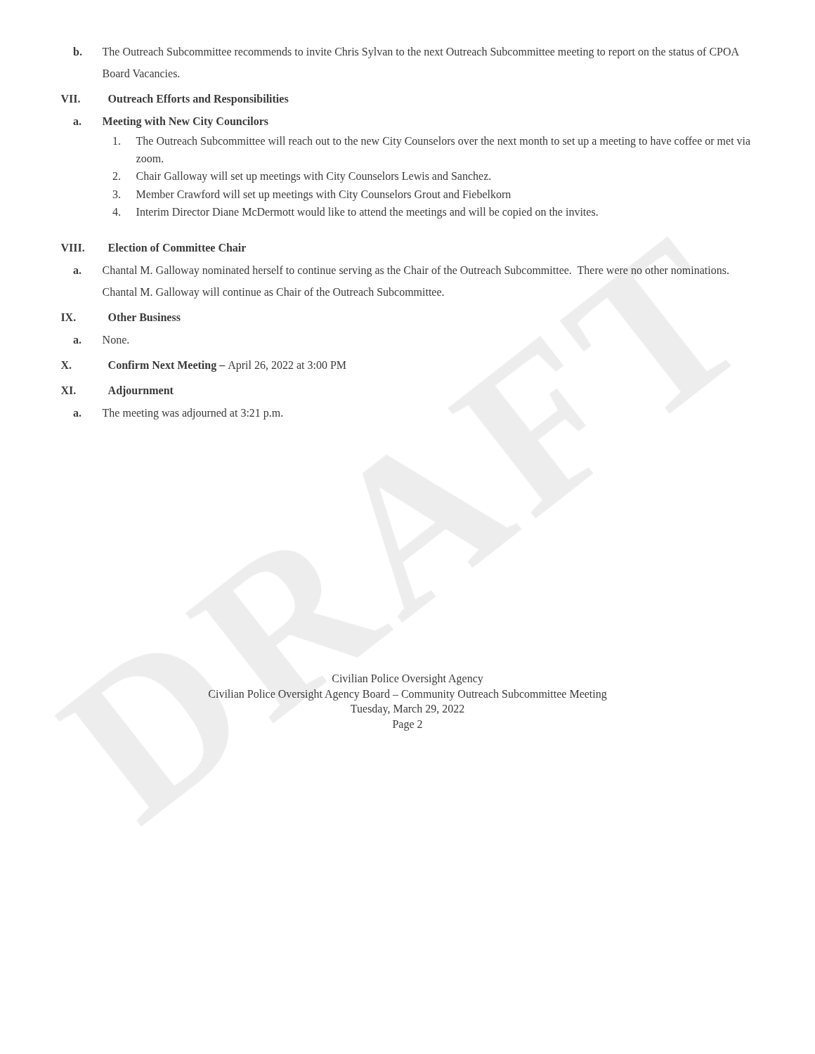DRAFT
b.
The Outreach Subcommittee recommends to invite Chris Sylvan to the next Outreach Subcommittee meeting to report on the status of CPOA Board Vacancies.
VII.
Outreach Efforts and Responsibilities
a.
Meeting with New City Councilors
1.
The Outreach Subcommittee will reach out to the new City Counselors over the next month to set up a meeting to have coffee or met via zoom.
2.
Chair Galloway will set up meetings with City Counselors Lewis and Sanchez.
3.
Member Crawford will set up meetings with City Counselors Grout and Fiebelkorn
4.
Interim Director Diane McDermott would like to attend the meetings and will be copied on the invites.
VIII.
Election of Committee Chair
a.
Chantal M. Galloway nominated herself to continue serving as the Chair of the Outreach Subcommittee. There were no other nominations. Chantal M. Galloway will continue as Chair of the Outreach Subcommittee.
IX.
Other Business
a.
None.
X.
Confirm Next Meeting – April 26, 2022 at 3:00 PM
XI.
Adjournment
a.
The meeting was adjourned at 3:21 p.m.
Civilian Police Oversight Agency
Civilian Police Oversight Agency Board – Community Outreach Subcommittee Meeting
Tuesday, March 29, 2022
Page 2